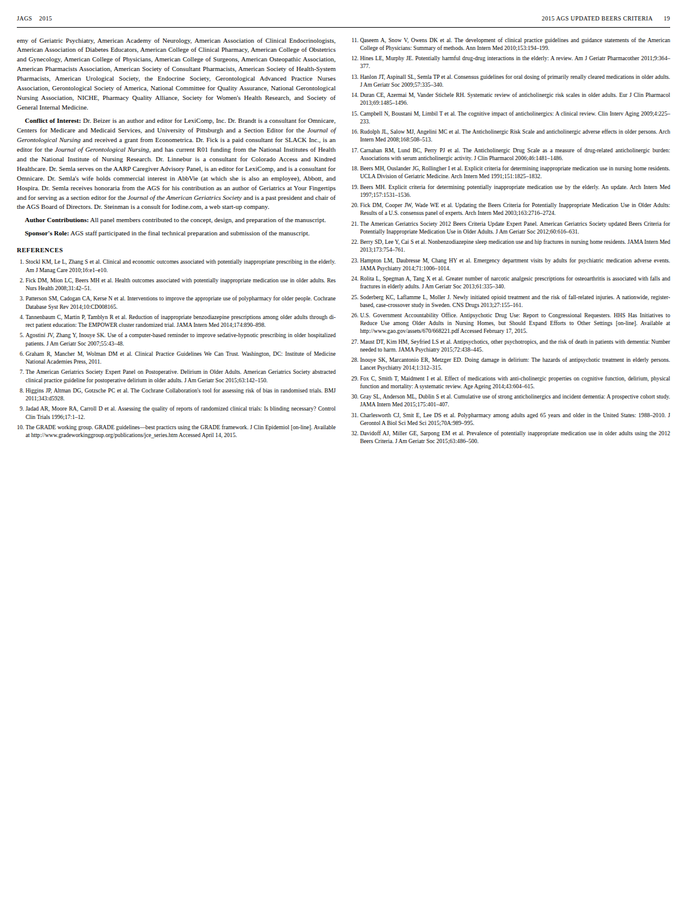JAGS 2015 2015 AGS Updated Beers Criteria 19
emy of Geriatric Psychiatry, American Academy of Neurology, American Association of Clinical Endocrinologists, American Association of Diabetes Educators, American College of Clinical Pharmacy, American College of Obstetrics and Gynecology, American College of Physicians, American College of Surgeons, American Osteopathic Association, American Pharmacists Association, American Society of Consultant Pharmacists, American Society of Health-System Pharmacists, American Urological Society, the Endocrine Society, Gerontological Advanced Practice Nurses Association, Gerontological Society of America, National Committee for Quality Assurance, National Gerontological Nursing Association, NICHE, Pharmacy Quality Alliance, Society for Women's Health Research, and Society of General Internal Medicine.
Conflict of Interest: Dr. Beizer is an author and editor for LexiComp, Inc. Dr. Brandt is a consultant for Omnicare, Centers for Medicare and Medicaid Services, and University of Pittsburgh and a Section Editor for the Journal of Gerontological Nursing and received a grant from Econometrica. Dr. Fick is a paid consultant for SLACK Inc., is an editor for the Journal of Gerontological Nursing, and has current R01 funding from the National Institutes of Health and the National Institute of Nursing Research. Dr. Linnebur is a consultant for Colorado Access and Kindred Healthcare. Dr. Semla serves on the AARP Caregiver Advisory Panel, is an editor for LexiComp, and is a consultant for Omnicare. Dr. Semla's wife holds commercial interest in AbbVie (at which she is also an employee), Abbott, and Hospira. Dr. Semla receives honoraria from the AGS for his contribution as an author of Geriatrics at Your Fingertips and for serving as a section editor for the Journal of the American Geriatrics Society and is a past president and chair of the AGS Board of Directors. Dr. Steinman is a consult for Iodine.com, a web start-up company.
Author Contributions: All panel members contributed to the concept, design, and preparation of the manuscript.
Sponsor's Role: AGS staff participated in the final technical preparation and submission of the manuscript.
REFERENCES
Stockl KM, Le L, Zhang S et al. Clinical and economic outcomes associated with potentially inappropriate prescribing in the elderly. Am J Manag Care 2010;16:e1–e10.
Fick DM, Mion LC, Beers MH et al. Health outcomes associated with potentially inappropriate medication use in older adults. Res Nurs Health 2008;31:42–51.
Patterson SM, Cadogan CA, Kerse N et al. Interventions to improve the appropriate use of polypharmacy for older people. Cochrane Database Syst Rev 2014;10:CD008165.
Tannenbaum C, Martin P, Tamblyn R et al. Reduction of inappropriate benzodiazepine prescriptions among older adults through direct patient education: The EMPOWER cluster randomized trial. JAMA Intern Med 2014;174:890–898.
Agostini JV, Zhang Y, Inouye SK. Use of a computer-based reminder to improve sedative-hypnotic prescribing in older hospitalized patients. J Am Geriatr Soc 2007;55:43–48.
Graham R, Mancher M, Wolman DM et al. Clinical Practice Guidelines We Can Trust. Washington, DC: Institute of Medicine National Academies Press, 2011.
The American Geriatrics Society Expert Panel on Postoperative. Delirium in Older Adults. American Geriatrics Society abstracted clinical practice guideline for postoperative delirium in older adults. J Am Geriatr Soc 2015;63:142–150.
Higgins JP, Altman DG, Gotzsche PC et al. The Cochrane Collaboration's tool for assessing risk of bias in randomised trials. BMJ 2011;343:d5928.
Jadad AR, Moore RA, Carroll D et al. Assessing the quality of reports of randomized clinical trials: Is blinding necessary? Control Clin Trials 1996;17:1–12.
The GRADE working group. GRADE guidelines—best practicrs using the GRADE framework. J Clin Epidemiol [on-line]. Available at http://www.gradeworkinggroup.org/publications/jce_series.htm Accessed April 14, 2015.
Qaseem A, Snow V, Owens DK et al. The development of clinical practice guidelines and guidance statements of the American College of Physicians: Summary of methods. Ann Intern Med 2010;153:194–199.
Hines LE, Murphy JE. Potentially harmful drug-drug interactions in the elderly: A review. Am J Geriatr Pharmacother 2011;9:364–377.
Hanlon JT, Aspinall SL, Semla TP et al. Consensus guidelines for oral dosing of primarily renally cleared medications in older adults. J Am Geriatr Soc 2009;57:335–340.
Duran CE, Azermai M, Vander Stichele RH. Systematic review of anticholinergic risk scales in older adults. Eur J Clin Pharmacol 2013;69:1485–1496.
Campbell N, Boustani M, Limbil T et al. The cognitive impact of anticholinergics: A clinical review. Clin Interv Aging 2009;4:225–233.
Rudolph JL, Salow MJ, Angelini MC et al. The Anticholinergic Risk Scale and anticholinergic adverse effects in older persons. Arch Intern Med 2008;168:508–513.
Carnahan RM, Lund BC, Perry PJ et al. The Anticholinergic Drug Scale as a measure of drug-related anticholinergic burden: Associations with serum anticholinergic activity. J Clin Pharmacol 2006;46:1481–1486.
Beers MH, Ouslander JG, Rollingher I et al. Explicit criteria for determining inappropriate medication use in nursing home residents. UCLA Division of Geriatric Medicine. Arch Intern Med 1991;151:1825–1832.
Beers MH. Explicit criteria for determining potentially inappropriate medication use by the elderly. An update. Arch Intern Med 1997;157:1531–1536.
Fick DM, Cooper JW, Wade WE et al. Updating the Beers Criteria for Potentially Inappropriate Medication Use in Older Adults: Results of a U.S. consensus panel of experts. Arch Intern Med 2003;163:2716–2724.
The American Geriatrics Society 2012 Beers Criteria Update Expert Panel. American Geriatrics Society updated Beers Criteria for Potentially Inappropriate Medication Use in Older Adults. J Am Geriatr Soc 2012;60:616–631.
Berry SD, Lee Y, Cai S et al. Nonbenzodiazepine sleep medication use and hip fractures in nursing home residents. JAMA Intern Med 2013;173:754–761.
Hampton LM, Daubresse M, Chang HY et al. Emergency department visits by adults for psychiatric medication adverse events. JAMA Psychiatry 2014;71:1006–1014.
Rolita L, Spegman A, Tang X et al. Greater number of narcotic analgesic prescriptions for osteoarthritis is associated with falls and fractures in elderly adults. J Am Geriatr Soc 2013;61:335–340.
Soderberg KC, Laflamme L, Moller J. Newly initiated opioid treatment and the risk of fall-related injuries. A nationwide, register-based, case-crossover study in Sweden. CNS Drugs 2013;27:155–161.
U.S. Government Accountability Office. Antipsychotic Drug Use: Report to Congressional Requesters. HHS Has Initiatives to Reduce Use among Older Adults in Nursing Homes, but Should Expand Efforts to Other Settings [on-line]. Available at http://www.gao.gov/assets/670/668221.pdf Accessed February 17, 2015.
Maust DT, Kim HM, Seyfried LS et al. Antipsychotics, other psychotropics, and the risk of death in patients with dementia: Number needed to harm. JAMA Psychiatry 2015;72:438–445.
Inouye SK, Marcantonio ER, Metzger ED. Doing damage in delirium: The hazards of antipsychotic treatment in elderly persons. Lancet Psychiatry 2014;1:312–315.
Fox C, Smith T, Maidment I et al. Effect of medications with anti-cholinergic properties on cognitive function, delirium, physical function and mortality: A systematic review. Age Ageing 2014;43:604–615.
Gray SL, Anderson ML, Dublin S et al. Cumulative use of strong anticholinergics and incident dementia: A prospective cohort study. JAMA Intern Med 2015;175:401–407.
Charlesworth CJ, Smit E, Lee DS et al. Polypharmacy among adults aged 65 years and older in the United States: 1988–2010. J Gerontol A Biol Sci Med Sci 2015;70A:989–995.
Davidoff AJ, Miller GE, Sarpong EM et al. Prevalence of potentially inappropriate medication use in older adults using the 2012 Beers Criteria. J Am Geriatr Soc 2015;63:486–500.